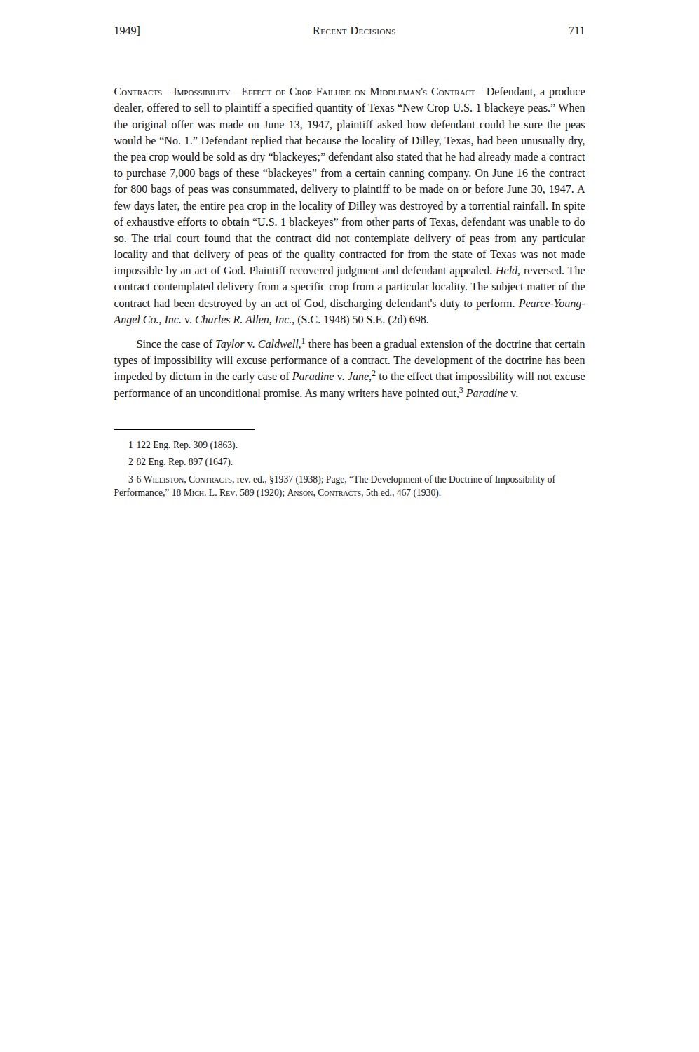1949] Recent Decisions 711
Contracts—Impossibility—Effect of Crop Failure on Middleman's Contract—Defendant, a produce dealer, offered to sell to plaintiff a specified quantity of Texas “New Crop U.S. 1 blackeye peas.” When the original offer was made on June 13, 1947, plaintiff asked how defendant could be sure the peas would be “No. 1.” Defendant replied that because the locality of Dilley, Texas, had been unusually dry, the pea crop would be sold as dry “blackeyes;” defendant also stated that he had already made a contract to purchase 7,000 bags of these “blackeyes” from a certain canning company. On June 16 the contract for 800 bags of peas was consummated, delivery to plaintiff to be made on or before June 30, 1947. A few days later, the entire pea crop in the locality of Dilley was destroyed by a torrential rainfall. In spite of exhaustive efforts to obtain “U.S. 1 blackeyes” from other parts of Texas, defendant was unable to do so. The trial court found that the contract did not contemplate delivery of peas from any particular locality and that delivery of peas of the quality contracted for from the state of Texas was not made impossible by an act of God. Plaintiff recovered judgment and defendant appealed. Held, reversed. The contract contemplated delivery from a specific crop from a particular locality. The subject matter of the contract had been destroyed by an act of God, discharging defendant's duty to perform. Pearce-Young-Angel Co., Inc. v. Charles R. Allen, Inc., (S.C. 1948) 50 S.E. (2d) 698.
Since the case of Taylor v. Caldwell,1 there has been a gradual extension of the doctrine that certain types of impossibility will excuse performance of a contract. The development of the doctrine has been impeded by dictum in the early case of Paradine v. Jane,2 to the effect that impossibility will not excuse performance of an unconditional promise. As many writers have pointed out,3 Paradine v.
1122 Eng. Rep. 309 (1863).
282 Eng. Rep. 897 (1647).
36 Williston, Contracts, rev. ed., §1937 (1938); Page, “The Development of the Doctrine of Impossibility of Performance,” 18 Mich. L. Rev. 589 (1920); Anson, Contracts, 5th ed., 467 (1930).